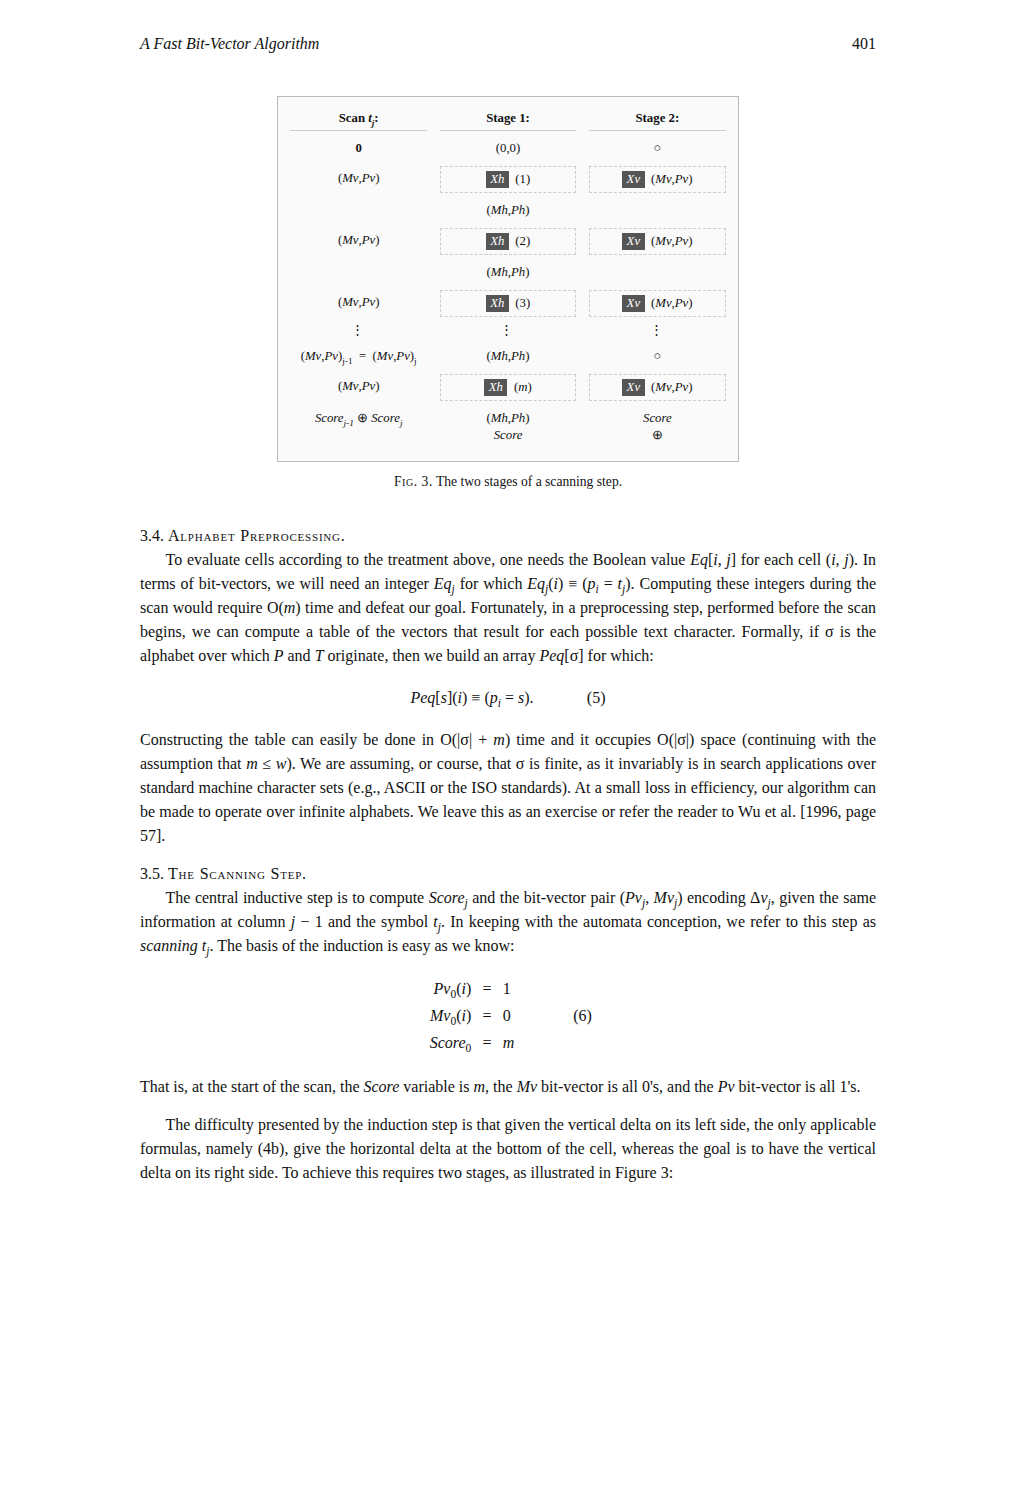A Fast Bit-Vector Algorithm 401
Scan tj:
Stage 1:
Stage 2:
0
(0,0)
○
(Mv,Pv)
Xh (1)
Xv (Mv,Pv)
(Mh,Ph)
(Mv,Pv)
Xh (2)
Xv (Mv,Pv)
(Mh,Ph)
(Mv,Pv)
Xh (3)
Xv (Mv,Pv)
⋮
⋮
⋮
(Mv,Pv)j-1 = (Mv,Pv)j
(Mh,Ph)
○
(Mv,Pv)
Xh (m)
Xv (Mv,Pv)
Scorej-1 ⊕ Scorej
(Mh,Ph)
Score
Score
⊕
Fig. 3. The two stages of a scanning step.
3.4. Alphabet Preprocessing.
To evaluate cells according to the treatment above, one needs the Boolean value Eq[i, j] for each cell (i, j). In terms of bit-vectors, we will need an integer Eqj for which Eqj(i) ≡ (pi = tj). Computing these integers during the scan would require O(m) time and defeat our goal. Fortunately, in a preprocessing step, performed before the scan begins, we can compute a table of the vectors that result for each possible text character. Formally, if σ is the alphabet over which P and T originate, then we build an array Peq[σ] for which:
Peq[s](i) ≡ (pi = s).
(5)
Constructing the table can easily be done in O(|σ| + m) time and it occupies O(|σ|) space (continuing with the assumption that m ≤ w). We are assuming, or course, that σ is finite, as it invariably is in search applications over standard machine character sets (e.g., ASCII or the ISO standards). At a small loss in efficiency, our algorithm can be made to operate over infinite alphabets. We leave this as an exercise or refer the reader to Wu et al. [1996, page 57].
3.5. The Scanning Step.
The central inductive step is to compute Scorej and the bit-vector pair (Pvj, Mvj) encoding Δvj, given the same information at column j − 1 and the symbol tj. In keeping with the automata conception, we refer to this step as scanning tj. The basis of the induction is easy as we know:
| Pv 0 ( i ) | = | 1 |
| Mv 0 ( i ) | = | 0 |
| Score 0 | = | m |
(6)
That is, at the start of the scan, the Score variable is m, the Mv bit-vector is all 0's, and the Pv bit-vector is all 1's.
The difficulty presented by the induction step is that given the vertical delta on its left side, the only applicable formulas, namely (4b), give the horizontal delta at the bottom of the cell, whereas the goal is to have the vertical delta on its right side. To achieve this requires two stages, as illustrated in Figure 3: